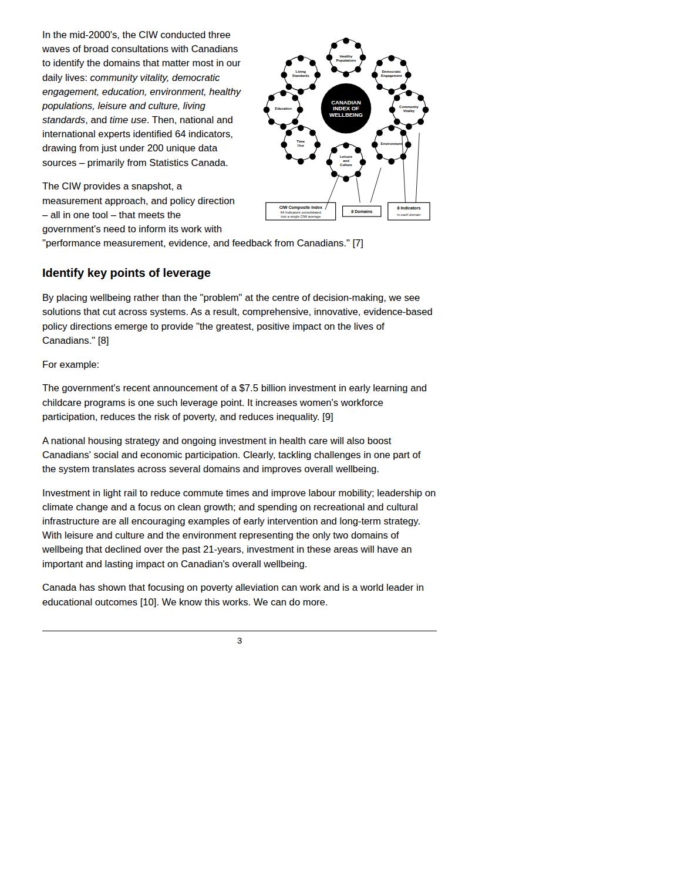In the mid-2000's, the CIW conducted three waves of broad consultations with Canadians to identify the domains that matter most in our daily lives: community vitality, democratic engagement, education, environment, healthy populations, leisure and culture, living standards, and time use. Then, national and international experts identified 64 indicators, drawing from just under 200 unique data sources – primarily from Statistics Canada.
The CIW provides a snapshot, a measurement approach, and policy direction – all in one tool – that meets the government's need to inform its work with "performance measurement, evidence, and feedback from Canadians." [7]
Identify key points of leverage
By placing wellbeing rather than the "problem" at the centre of decision-making, we see solutions that cut across systems. As a result, comprehensive, innovative, evidence-based policy directions emerge to provide "the greatest, positive impact on the lives of Canadians." [8]
For example:
The government's recent announcement of a $7.5 billion investment in early learning and childcare programs is one such leverage point. It increases women's workforce participation, reduces the risk of poverty, and reduces inequality. [9]
A national housing strategy and ongoing investment in health care will also boost Canadians' social and economic participation. Clearly, tackling challenges in one part of the system translates across several domains and improves overall wellbeing.
Investment in light rail to reduce commute times and improve labour mobility; leadership on climate change and a focus on clean growth; and spending on recreational and cultural infrastructure are all encouraging examples of early intervention and long-term strategy. With leisure and culture and the environment representing the only two domains of wellbeing that declined over the past 21-years, investment in these areas will have an important and lasting impact on Canadian's overall wellbeing.
Canada has shown that focusing on poverty alleviation can work and is a world leader in educational outcomes [10]. We know this works. We can do more.
3